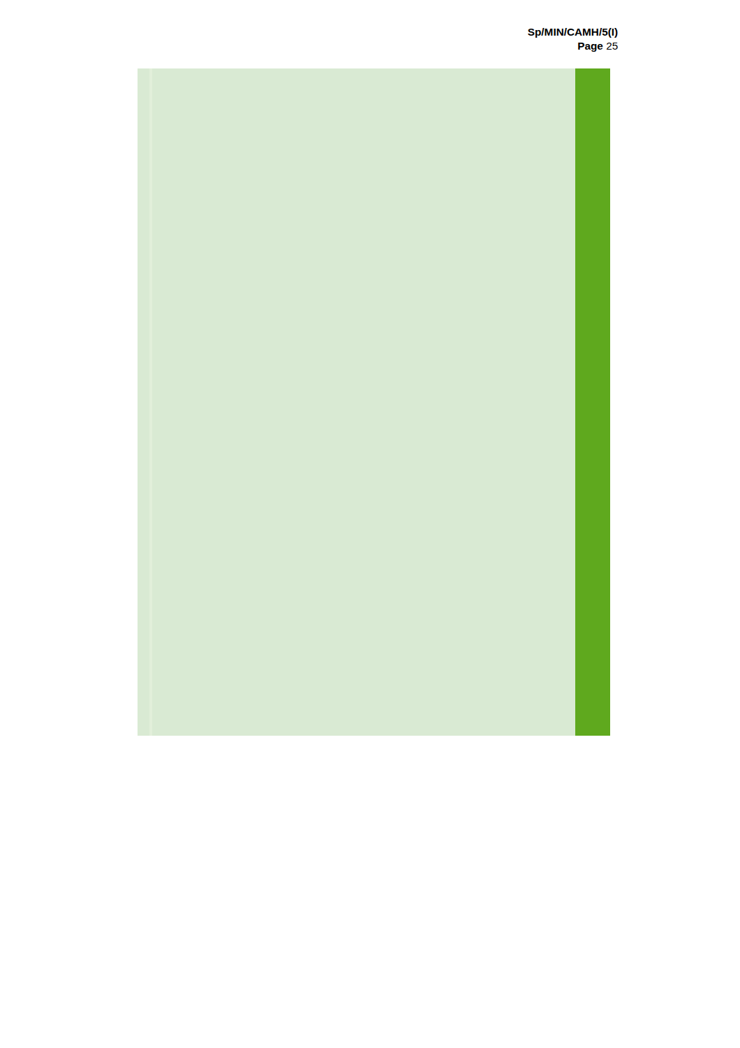Sp/MIN/CAMH/5(I)
Page 25